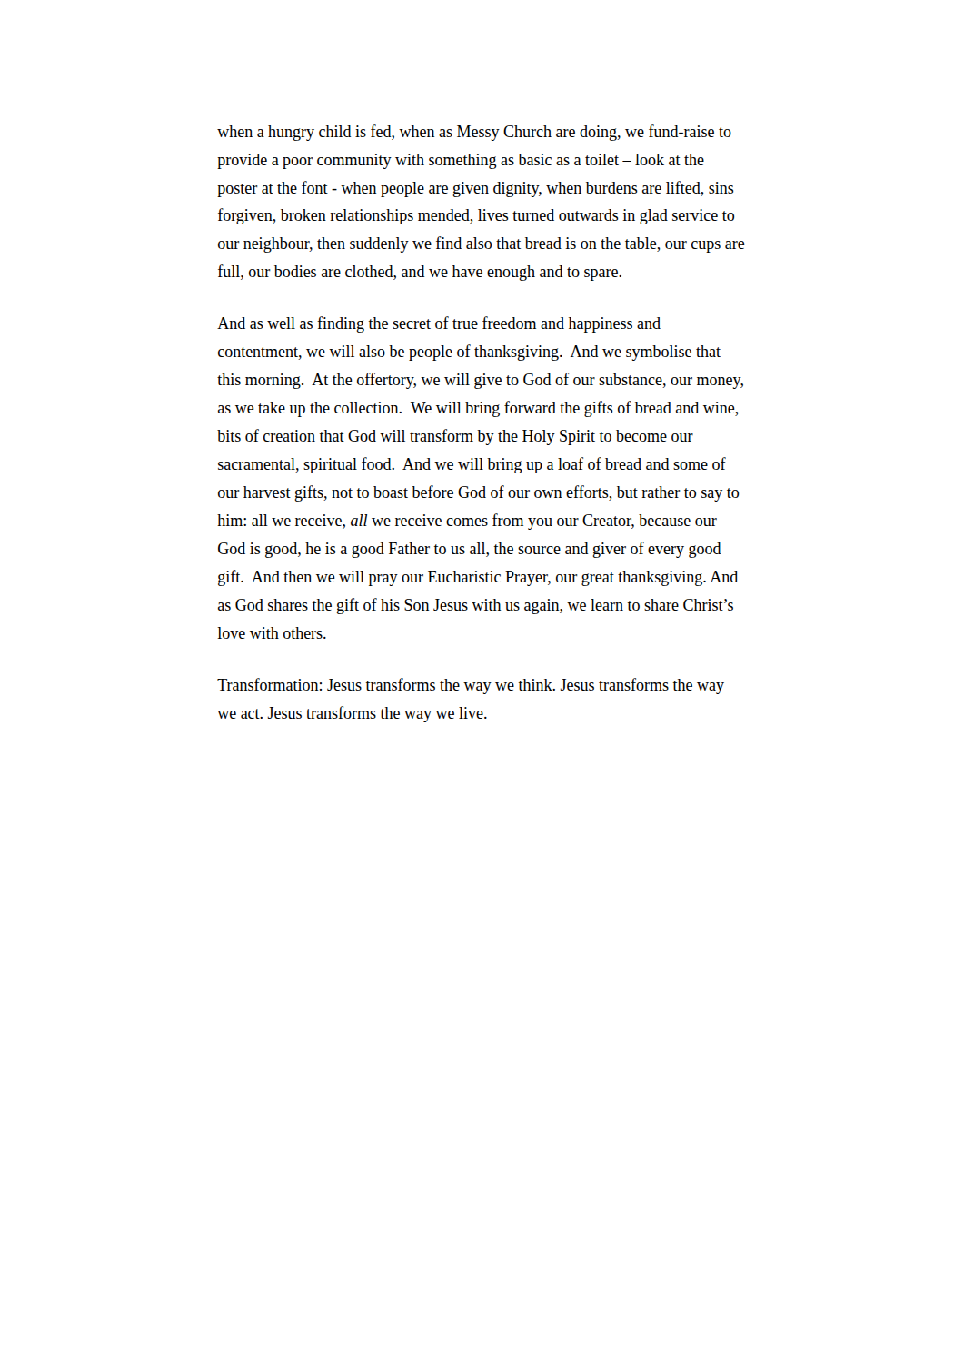when a hungry child is fed, when as Messy Church are doing, we fund-raise to provide a poor community with something as basic as a toilet – look at the poster at the font - when people are given dignity, when burdens are lifted, sins forgiven, broken relationships mended, lives turned outwards in glad service to our neighbour, then suddenly we find also that bread is on the table, our cups are full, our bodies are clothed, and we have enough and to spare.
And as well as finding the secret of true freedom and happiness and contentment, we will also be people of thanksgiving. And we symbolise that this morning. At the offertory, we will give to God of our substance, our money, as we take up the collection. We will bring forward the gifts of bread and wine, bits of creation that God will transform by the Holy Spirit to become our sacramental, spiritual food. And we will bring up a loaf of bread and some of our harvest gifts, not to boast before God of our own efforts, but rather to say to him: all we receive, all we receive comes from you our Creator, because our God is good, he is a good Father to us all, the source and giver of every good gift. And then we will pray our Eucharistic Prayer, our great thanksgiving. And as God shares the gift of his Son Jesus with us again, we learn to share Christ’s love with others.
Transformation: Jesus transforms the way we think. Jesus transforms the way we act. Jesus transforms the way we live.